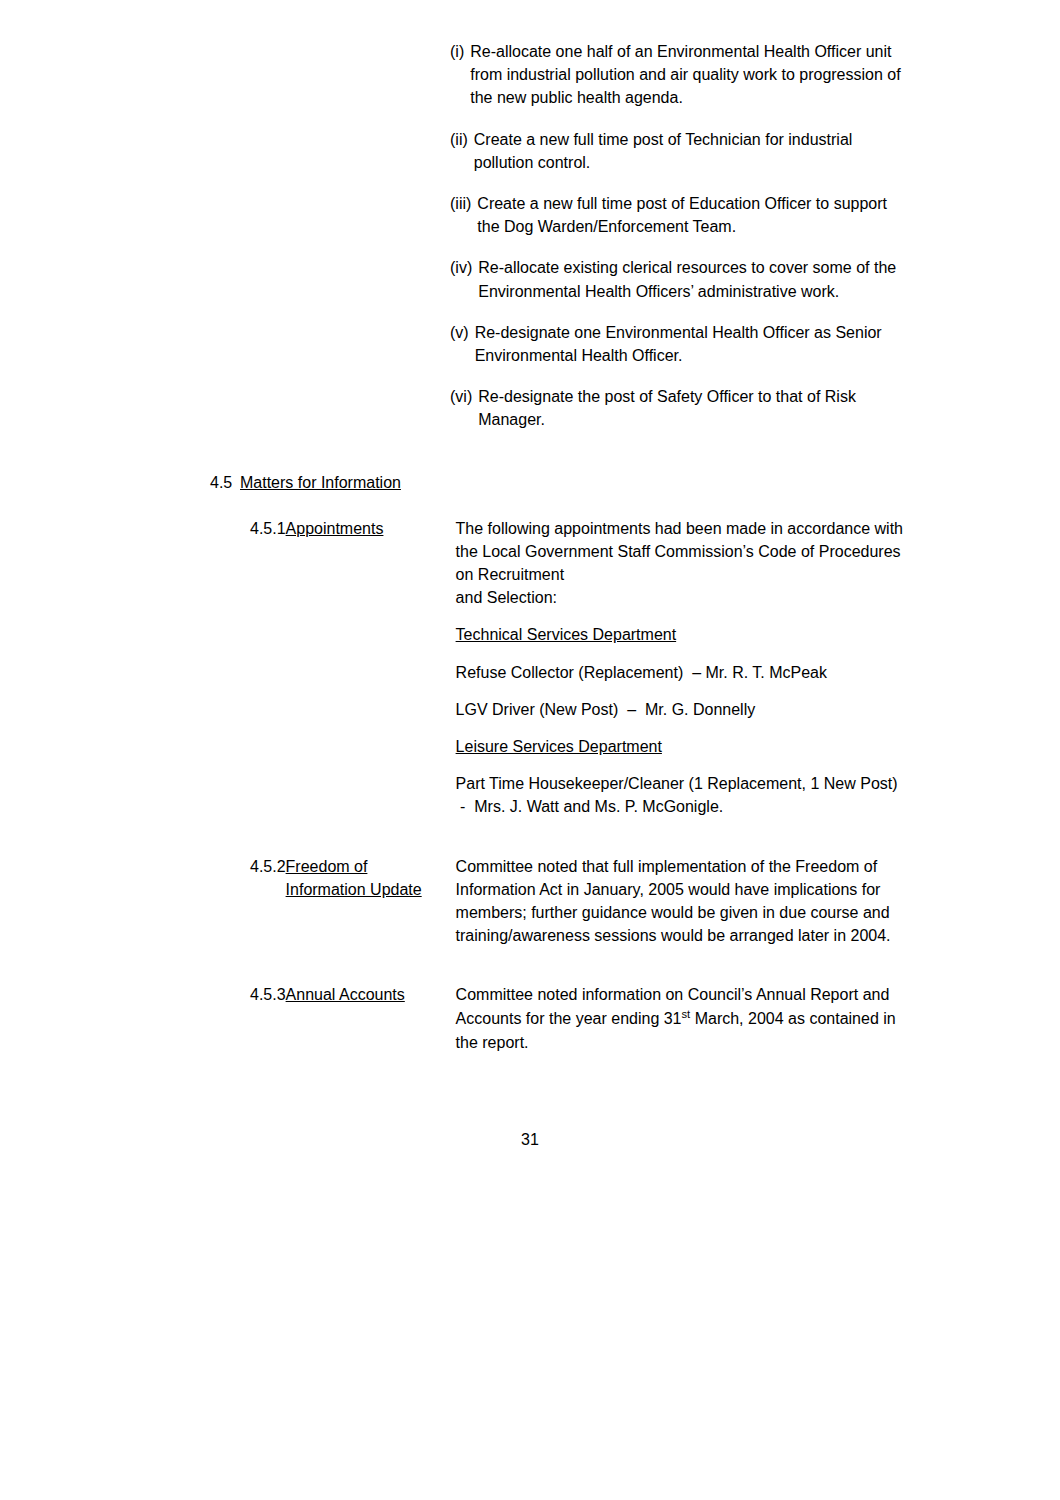(i)
Re-allocate one half of an Environmental Health Officer unit from industrial pollution and air quality work to progression of the new public health agenda.
(ii)
Create a new full time post of Technician for industrial pollution control.
(iii)
Create a new full time post of Education Officer to support the Dog Warden/Enforcement Team.
(iv)
Re-allocate existing clerical resources to cover some of the Environmental Health Officers’ administrative work.
(v)
Re-designate one Environmental Health Officer as Senior Environmental Health Officer.
(vi)
Re-designate the post of Safety Officer to that of Risk Manager.
4.5
Matters for Information
4.5.1
Appointments
The following appointments had been made in accordance with the Local Government Staff Commission’s Code of Procedures on Recruitment
and Selection:
Technical Services Department
Refuse Collector (Replacement) – Mr. R. T. McPeak
LGV Driver (New Post) – Mr. G. Donnelly
Leisure Services Department
Part Time Housekeeper/Cleaner (1 Replacement, 1 New Post) - Mrs. J. Watt and Ms. P. McGonigle.
4.5.2
Freedom of Information Update
Committee noted that full implementation of the Freedom of Information Act in January, 2005 would have implications for members; further guidance would be given in due course and training/awareness sessions would be arranged later in 2004.
4.5.3
Annual Accounts
Committee noted information on Council’s Annual Report and Accounts for the year ending 31st March, 2004 as contained in the report.
31